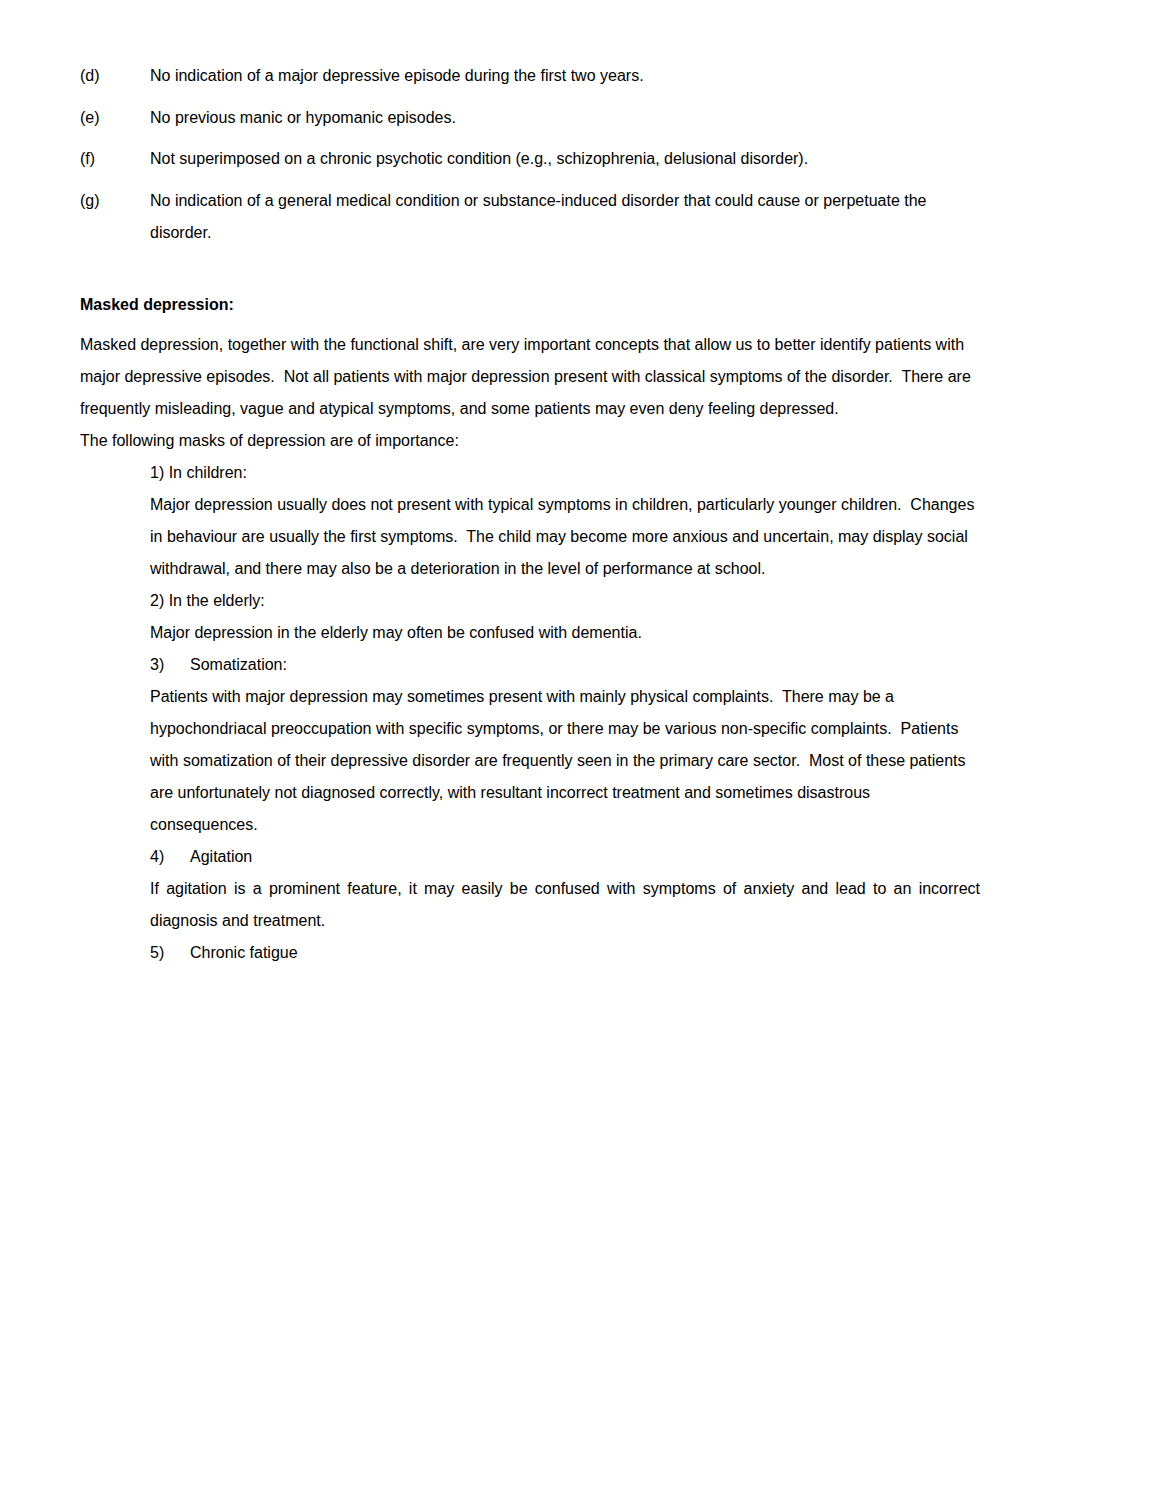(d)
No indication of a major depressive episode during the first two years.
(e)
No previous manic or hypomanic episodes.
(f)
Not superimposed on a chronic psychotic condition (e.g., schizophrenia, delusional disorder).
(g)
No indication of a general medical condition or substance-induced disorder that could cause or perpetuate the disorder.
Masked depression:
Masked depression, together with the functional shift, are very important concepts that allow us to better identify patients with major depressive episodes. Not all patients with major depression present with classical symptoms of the disorder. There are frequently misleading, vague and atypical symptoms, and some patients may even deny feeling depressed.
The following masks of depression are of importance:
1) In children:
Major depression usually does not present with typical symptoms in children, particularly younger children. Changes in behaviour are usually the first symptoms. The child may become more anxious and uncertain, may display social withdrawal, and there may also be a deterioration in the level of performance at school.
2) In the elderly:
Major depression in the elderly may often be confused with dementia.
3)
Somatization:
Patients with major depression may sometimes present with mainly physical complaints. There may be a hypochondriacal preoccupation with specific symptoms, or there may be various non-specific complaints. Patients with somatization of their depressive disorder are frequently seen in the primary care sector. Most of these patients are unfortunately not diagnosed correctly, with resultant incorrect treatment and sometimes disastrous consequences.
4)
Agitation
If agitation is a prominent feature, it may easily be confused with symptoms of anxiety and lead to an incorrect diagnosis and treatment.
5)
Chronic fatigue